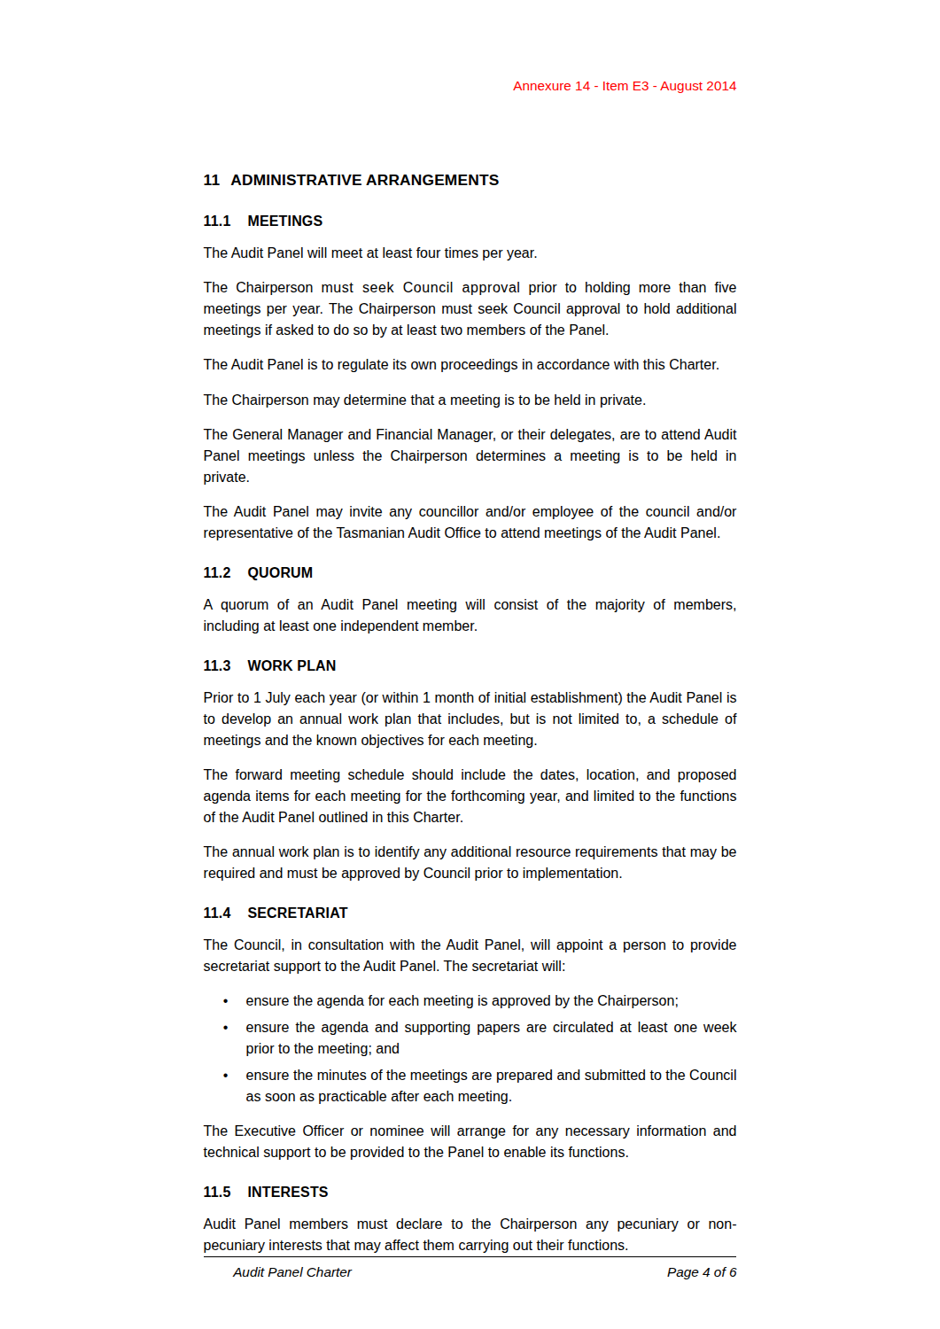Annexure 14 - Item E3 - August 2014
11 ADMINISTRATIVE ARRANGEMENTS
11.1 MEETINGS
The Audit Panel will meet at least four times per year.
The Chairperson must seek Council approval prior to holding more than five meetings per year. The Chairperson must seek Council approval to hold additional meetings if asked to do so by at least two members of the Panel.
The Audit Panel is to regulate its own proceedings in accordance with this Charter.
The Chairperson may determine that a meeting is to be held in private.
The General Manager and Financial Manager, or their delegates, are to attend Audit Panel meetings unless the Chairperson determines a meeting is to be held in private.
The Audit Panel may invite any councillor and/or employee of the council and/or representative of the Tasmanian Audit Office to attend meetings of the Audit Panel.
11.2 QUORUM
A quorum of an Audit Panel meeting will consist of the majority of members, including at least one independent member.
11.3 WORK PLAN
Prior to 1 July each year (or within 1 month of initial establishment) the Audit Panel is to develop an annual work plan that includes, but is not limited to, a schedule of meetings and the known objectives for each meeting.
The forward meeting schedule should include the dates, location, and proposed agenda items for each meeting for the forthcoming year, and limited to the functions of the Audit Panel outlined in this Charter.
The annual work plan is to identify any additional resource requirements that may be required and must be approved by Council prior to implementation.
11.4 SECRETARIAT
The Council, in consultation with the Audit Panel, will appoint a person to provide secretariat support to the Audit Panel. The secretariat will:
ensure the agenda for each meeting is approved by the Chairperson;
ensure the agenda and supporting papers are circulated at least one week prior to the meeting; and
ensure the minutes of the meetings are prepared and submitted to the Council as soon as practicable after each meeting.
The Executive Officer or nominee will arrange for any necessary information and technical support to be provided to the Panel to enable its functions.
11.5 INTERESTS
Audit Panel members must declare to the Chairperson any pecuniary or non-pecuniary interests that may affect them carrying out their functions.
Audit Panel Charter Page 4 of 6